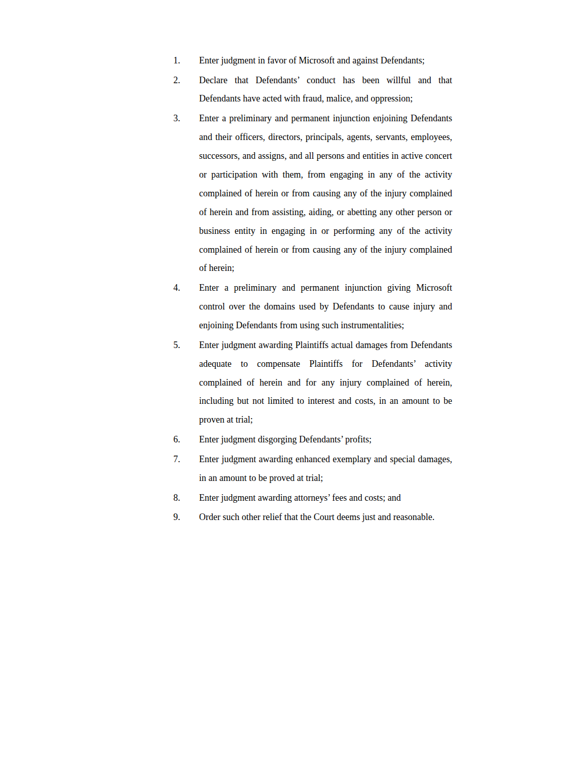Enter judgment in favor of Microsoft and against Defendants;
Declare that Defendants’ conduct has been willful and that Defendants have acted with fraud, malice, and oppression;
Enter a preliminary and permanent injunction enjoining Defendants and their officers, directors, principals, agents, servants, employees, successors, and assigns, and all persons and entities in active concert or participation with them, from engaging in any of the activity complained of herein or from causing any of the injury complained of herein and from assisting, aiding, or abetting any other person or business entity in engaging in or performing any of the activity complained of herein or from causing any of the injury complained of herein;
Enter a preliminary and permanent injunction giving Microsoft control over the domains used by Defendants to cause injury and enjoining Defendants from using such instrumentalities;
Enter judgment awarding Plaintiffs actual damages from Defendants adequate to compensate Plaintiffs for Defendants’ activity complained of herein and for any injury complained of herein, including but not limited to interest and costs, in an amount to be proven at trial;
Enter judgment disgorging Defendants’ profits;
Enter judgment awarding enhanced exemplary and special damages, in an amount to be proved at trial;
Enter judgment awarding attorneys’ fees and costs; and
Order such other relief that the Court deems just and reasonable.